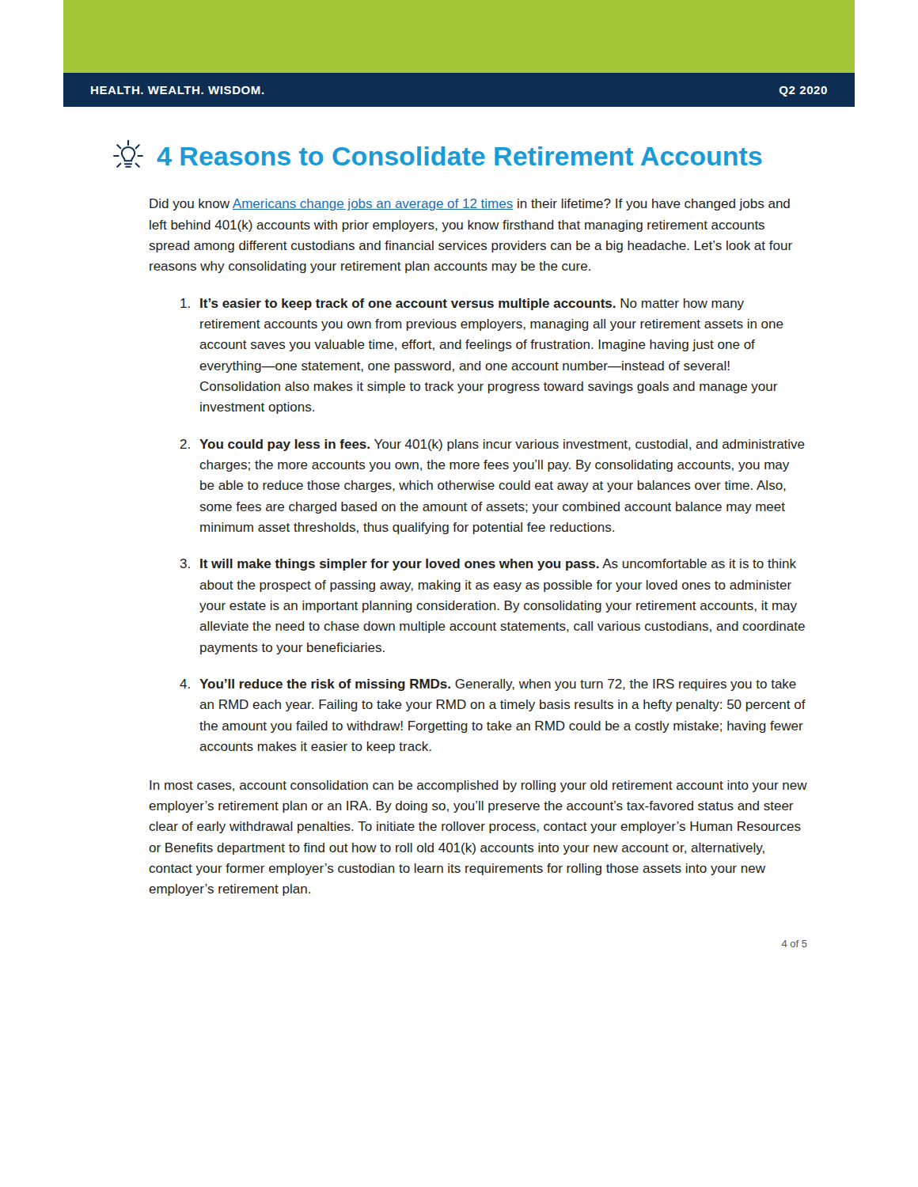Health. Wealth. Wisdom. Q2 2020
4 Reasons to Consolidate Retirement Accounts
Did you know Americans change jobs an average of 12 times in their lifetime? If you have changed jobs and left behind 401(k) accounts with prior employers, you know firsthand that managing retirement accounts spread among different custodians and financial services providers can be a big headache. Let’s look at four reasons why consolidating your retirement plan accounts may be the cure.
It’s easier to keep track of one account versus multiple accounts. No matter how many retirement accounts you own from previous employers, managing all your retirement assets in one account saves you valuable time, effort, and feelings of frustration. Imagine having just one of everything—one statement, one password, and one account number—instead of several! Consolidation also makes it simple to track your progress toward savings goals and manage your investment options.
You could pay less in fees. Your 401(k) plans incur various investment, custodial, and administrative charges; the more accounts you own, the more fees you’ll pay. By consolidating accounts, you may be able to reduce those charges, which otherwise could eat away at your balances over time. Also, some fees are charged based on the amount of assets; your combined account balance may meet minimum asset thresholds, thus qualifying for potential fee reductions.
It will make things simpler for your loved ones when you pass. As uncomfortable as it is to think about the prospect of passing away, making it as easy as possible for your loved ones to administer your estate is an important planning consideration. By consolidating your retirement accounts, it may alleviate the need to chase down multiple account statements, call various custodians, and coordinate payments to your beneficiaries.
You’ll reduce the risk of missing RMDs. Generally, when you turn 72, the IRS requires you to take an RMD each year. Failing to take your RMD on a timely basis results in a hefty penalty: 50 percent of the amount you failed to withdraw! Forgetting to take an RMD could be a costly mistake; having fewer accounts makes it easier to keep track.
In most cases, account consolidation can be accomplished by rolling your old retirement account into your new employer’s retirement plan or an IRA. By doing so, you’ll preserve the account’s tax-favored status and steer clear of early withdrawal penalties. To initiate the rollover process, contact your employer’s Human Resources or Benefits department to find out how to roll old 401(k) accounts into your new account or, alternatively, contact your former employer’s custodian to learn its requirements for rolling those assets into your new employer’s retirement plan.
4 of 5